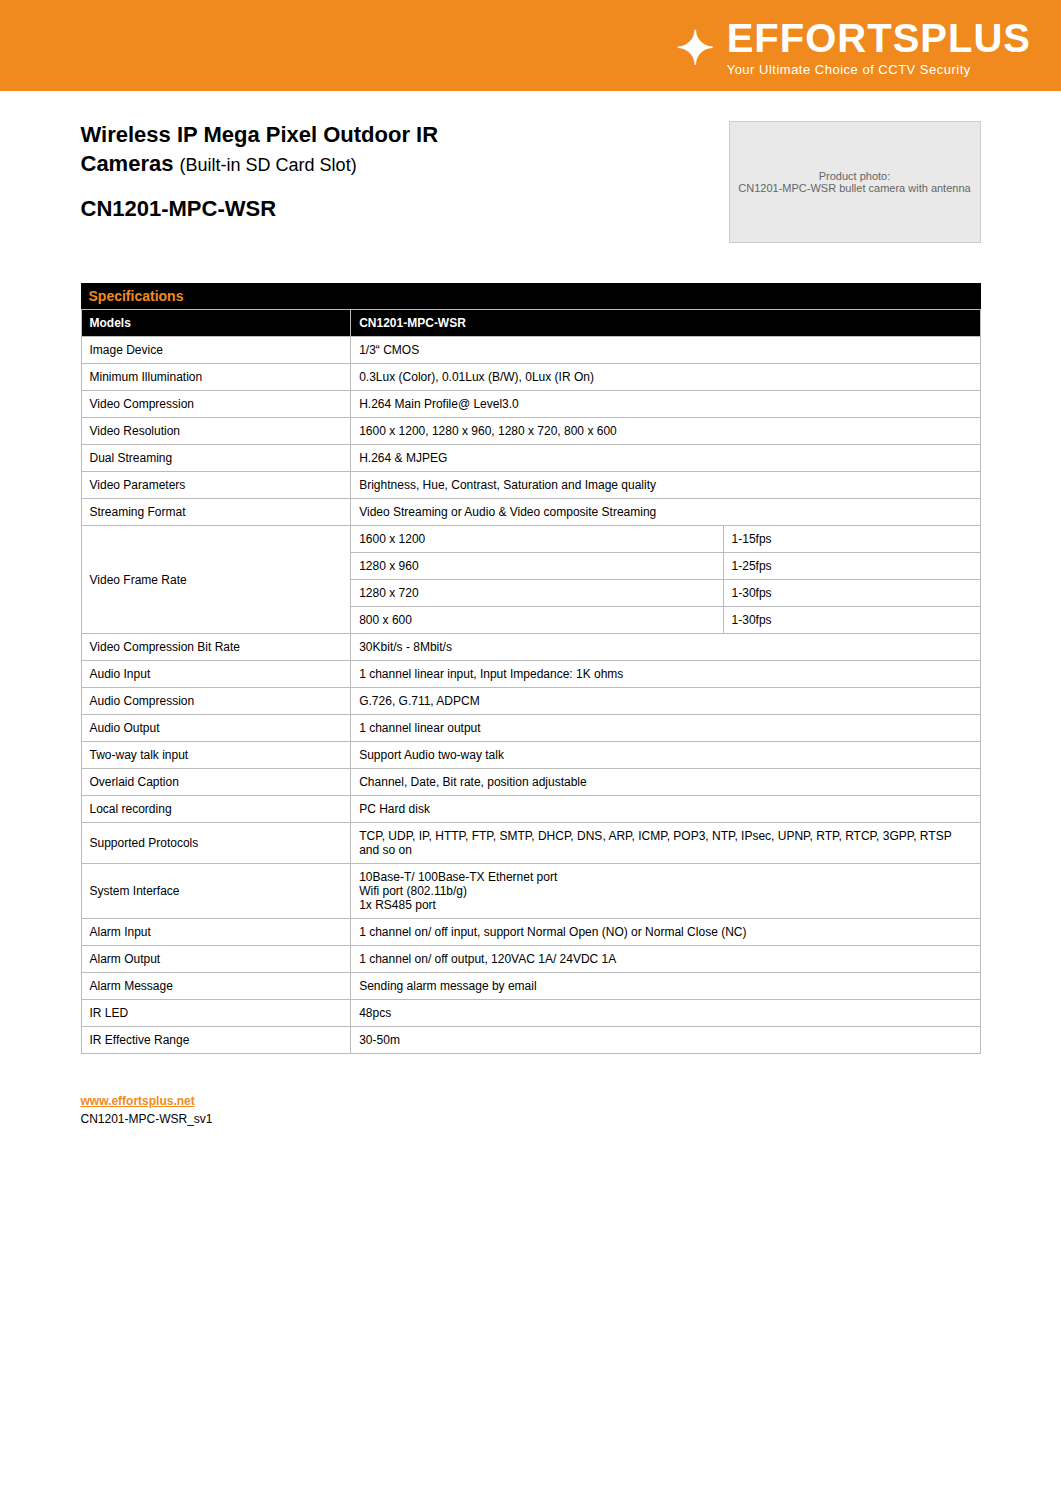✦
EFFORTSPLUS
Your Ultimate Choice of CCTV Security
Wireless IP Mega Pixel Outdoor IR
Cameras (Built-in SD Card Slot)
CN1201-MPC-WSR
Product photo:
CN1201-MPC-WSR bullet camera with antenna
Specifications
| Models | CN1201-MPC-WSR |
| --- | --- |
| Image Device | 1/3“ CMOS |
| Minimum Illumination | 0.3Lux (Color), 0.01Lux (B/W), 0Lux (IR On) |
| Video Compression | H.264 Main Profile@ Level3.0 |
| Video Resolution | 1600 x 1200, 1280 x 960, 1280 x 720, 800 x 600 |
| Dual Streaming | H.264 & MJPEG |
| Video Parameters | Brightness, Hue, Contrast, Saturation and Image quality |
| Streaming Format | Video Streaming or Audio & Video composite Streaming |
| Video Frame Rate | 1600 x 1200 | 1-15fps |
| 1280 x 960 | 1-25fps |
| 1280 x 720 | 1-30fps |
| 800 x 600 | 1-30fps |
| Video Compression Bit Rate | 30Kbit/s - 8Mbit/s |
| Audio Input | 1 channel linear input, Input Impedance: 1K ohms |
| Audio Compression | G.726, G.711, ADPCM |
| Audio Output | 1 channel linear output |
| Two-way talk input | Support Audio two-way talk |
| Overlaid Caption | Channel, Date, Bit rate, position adjustable |
| Local recording | PC Hard disk |
| Supported Protocols | TCP, UDP, IP, HTTP, FTP, SMTP, DHCP, DNS, ARP, ICMP, POP3, NTP, IPsec, UPNP, RTP, RTCP, 3GPP, RTSP and so on |
| System Interface | 10Base-T/ 100Base-TX Ethernet port Wifi port (802.11b/g) 1x RS485 port |
| Alarm Input | 1 channel on/ off input, support Normal Open (NO) or Normal Close (NC) |
| Alarm Output | 1 channel on/ off output, 120VAC 1A/ 24VDC 1A |
| Alarm Message | Sending alarm message by email |
| IR LED | 48pcs |
| IR Effective Range | 30-50m |
www.effortsplus.net
CN1201-MPC-WSR_sv1